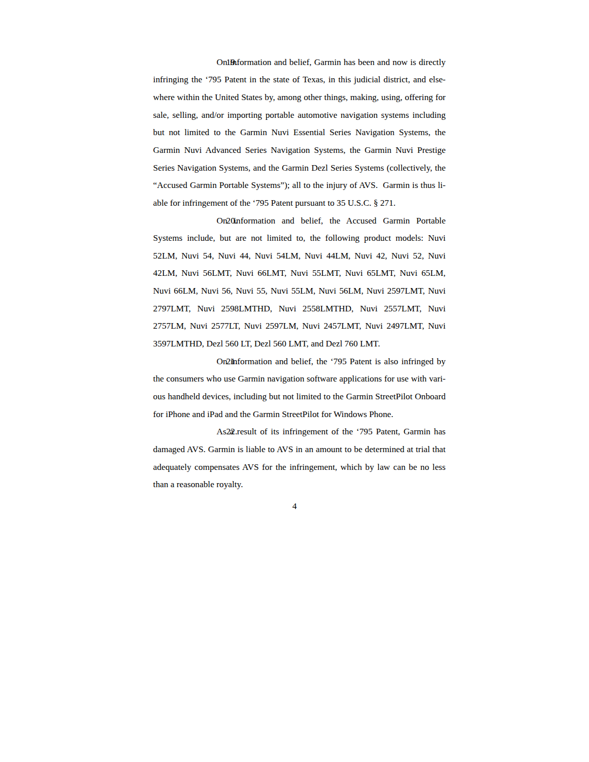19. On information and belief, Garmin has been and now is directly infringing the ‘795 Patent in the state of Texas, in this judicial district, and elsewhere within the United States by, among other things, making, using, offering for sale, selling, and/or importing portable automotive navigation systems including but not limited to the Garmin Nuvi Essential Series Navigation Systems, the Garmin Nuvi Advanced Series Navigation Systems, the Garmin Nuvi Prestige Series Navigation Systems, and the Garmin Dezl Series Systems (collectively, the “Accused Garmin Portable Systems”); all to the injury of AVS. Garmin is thus liable for infringement of the ‘795 Patent pursuant to 35 U.S.C. § 271.
20. On information and belief, the Accused Garmin Portable Systems include, but are not limited to, the following product models: Nuvi 52LM, Nuvi 54, Nuvi 44, Nuvi 54LM, Nuvi 44LM, Nuvi 42, Nuvi 52, Nuvi 42LM, Nuvi 56LMT, Nuvi 66LMT, Nuvi 55LMT, Nuvi 65LMT, Nuvi 65LM, Nuvi 66LM, Nuvi 56, Nuvi 55, Nuvi 55LM, Nuvi 56LM, Nuvi 2597LMT, Nuvi 2797LMT, Nuvi 2598LMTHD, Nuvi 2558LMTHD, Nuvi 2557LMT, Nuvi 2757LM, Nuvi 2577LT, Nuvi 2597LM, Nuvi 2457LMT, Nuvi 2497LMT, Nuvi 3597LMTHD, Dezl 560 LT, Dezl 560 LMT, and Dezl 760 LMT.
21. On information and belief, the ‘795 Patent is also infringed by the consumers who use Garmin navigation software applications for use with various handheld devices, including but not limited to the Garmin StreetPilot Onboard for iPhone and iPad and the Garmin StreetPilot for Windows Phone.
22. As a result of its infringement of the ‘795 Patent, Garmin has damaged AVS. Garmin is liable to AVS in an amount to be determined at trial that adequately compensates AVS for the infringement, which by law can be no less than a reasonable royalty.
4